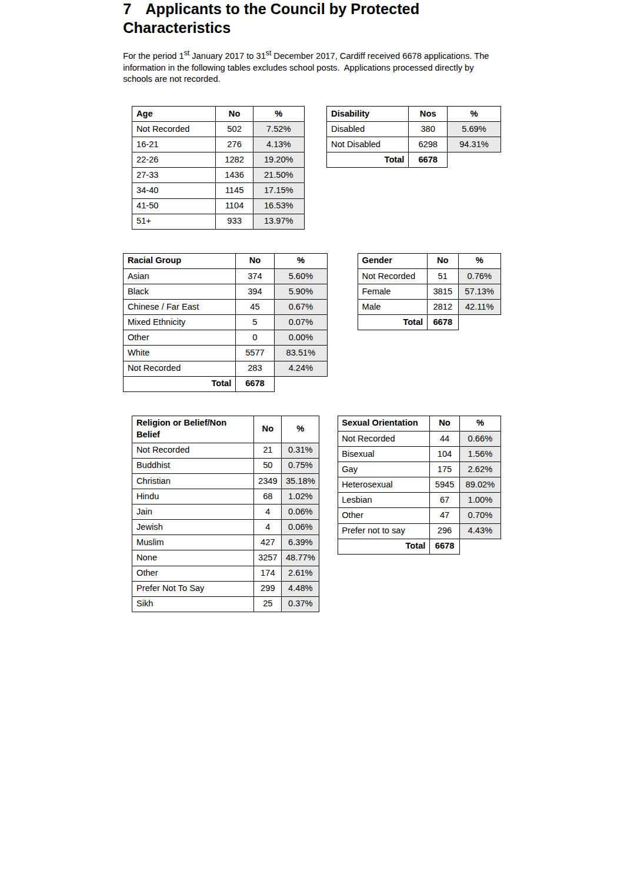7 Applicants to the Council by Protected Characteristics
For the period 1st January 2017 to 31st December 2017, Cardiff received 6678 applications. The information in the following tables excludes school posts. Applications processed directly by schools are not recorded.
| Age | No | % |
| --- | --- | --- |
| Not Recorded | 502 | 7.52% |
| 16-21 | 276 | 4.13% |
| 22-26 | 1282 | 19.20% |
| 27-33 | 1436 | 21.50% |
| 34-40 | 1145 | 17.15% |
| 41-50 | 1104 | 16.53% |
| 51+ | 933 | 13.97% |
| Disability | Nos | % |
| --- | --- | --- |
| Disabled | 380 | 5.69% |
| Not Disabled | 6298 | 94.31% |
| Total | 6678 | |
| Racial Group | No | % |
| --- | --- | --- |
| Asian | 374 | 5.60% |
| Black | 394 | 5.90% |
| Chinese / Far East | 45 | 0.67% |
| Mixed Ethnicity | 5 | 0.07% |
| Other | 0 | 0.00% |
| White | 5577 | 83.51% |
| Not Recorded | 283 | 4.24% |
| Total | 6678 | |
| Gender | No | % |
| --- | --- | --- |
| Not Recorded | 51 | 0.76% |
| Female | 3815 | 57.13% |
| Male | 2812 | 42.11% |
| Total | 6678 | |
| Religion or Belief/Non Belief | No | % |
| --- | --- | --- |
| Not Recorded | 21 | 0.31% |
| Buddhist | 50 | 0.75% |
| Christian | 2349 | 35.18% |
| Hindu | 68 | 1.02% |
| Jain | 4 | 0.06% |
| Jewish | 4 | 0.06% |
| Muslim | 427 | 6.39% |
| None | 3257 | 48.77% |
| Other | 174 | 2.61% |
| Prefer Not To Say | 299 | 4.48% |
| Sikh | 25 | 0.37% |
| Sexual Orientation | No | % |
| --- | --- | --- |
| Not Recorded | 44 | 0.66% |
| Bisexual | 104 | 1.56% |
| Gay | 175 | 2.62% |
| Heterosexual | 5945 | 89.02% |
| Lesbian | 67 | 1.00% |
| Other | 47 | 0.70% |
| Prefer not to say | 296 | 4.43% |
| Total | 6678 | |